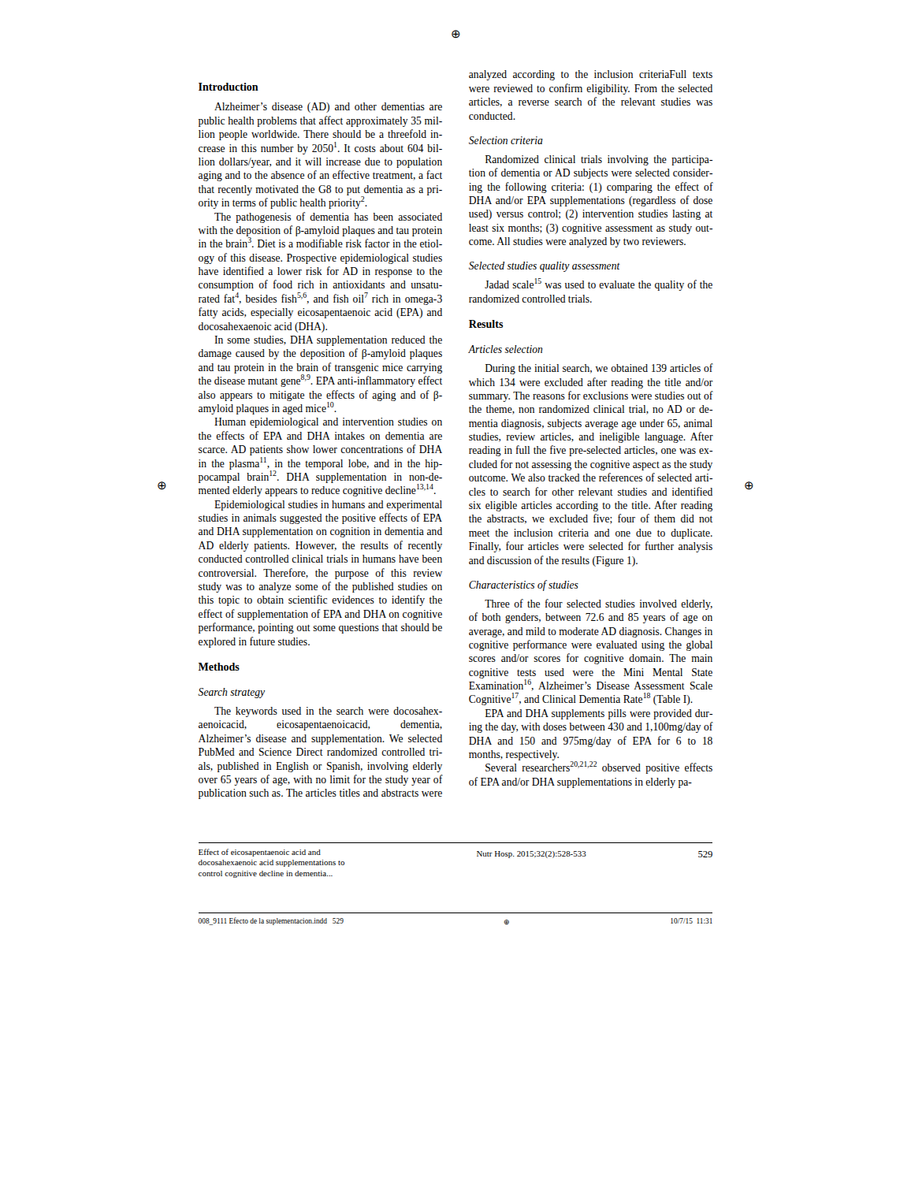⊕
⊕
⊕
Introduction
Alzheimer’s disease (AD) and other dementias are public health problems that affect approximately 35 million people worldwide. There should be a threefold increase in this number by 20501. It costs about 604 billion dollars/year, and it will increase due to population aging and to the absence of an effective treatment, a fact that recently motivated the G8 to put dementia as a priority in terms of public health priority2.
The pathogenesis of dementia has been associated with the deposition of β-amyloid plaques and tau protein in the brain3. Diet is a modifiable risk factor in the etiology of this disease. Prospective epidemiological studies have identified a lower risk for AD in response to the consumption of food rich in antioxidants and unsaturated fat4, besides fish5,6, and fish oil7 rich in omega-3 fatty acids, especially eicosapentaenoic acid (EPA) and docosahexaenoic acid (DHA).
In some studies, DHA supplementation reduced the damage caused by the deposition of β-amyloid plaques and tau protein in the brain of transgenic mice carrying the disease mutant gene8,9. EPA anti-inflammatory effect also appears to mitigate the effects of aging and of β-amyloid plaques in aged mice10.
Human epidemiological and intervention studies on the effects of EPA and DHA intakes on dementia are scarce. AD patients show lower concentrations of DHA in the plasma11, in the temporal lobe, and in the hippocampal brain12. DHA supplementation in non-demented elderly appears to reduce cognitive decline13,14.
Epidemiological studies in humans and experimental studies in animals suggested the positive effects of EPA and DHA supplementation on cognition in dementia and AD elderly patients. However, the results of recently conducted controlled clinical trials in humans have been controversial. Therefore, the purpose of this review study was to analyze some of the published studies on this topic to obtain scientific evidences to identify the effect of supplementation of EPA and DHA on cognitive performance, pointing out some questions that should be explored in future studies.
Methods
Search strategy
The keywords used in the search were docosahexaenoicacid, eicosapentaenoicacid, dementia, Alzheimer’s disease and supplementation. We selected PubMed and Science Direct randomized controlled trials, published in English or Spanish, involving elderly over 65 years of age, with no limit for the study year of publication such as. The articles titles and abstracts were analyzed according to the inclusion criteriaFull texts were reviewed to confirm eligibility. From the selected articles, a reverse search of the relevant studies was conducted.
Selection criteria
Randomized clinical trials involving the participation of dementia or AD subjects were selected considering the following criteria: (1) comparing the effect of DHA and/or EPA supplementations (regardless of dose used) versus control; (2) intervention studies lasting at least six months; (3) cognitive assessment as study outcome. All studies were analyzed by two reviewers.
Selected studies quality assessment
Jadad scale15 was used to evaluate the quality of the randomized controlled trials.
Results
Articles selection
During the initial search, we obtained 139 articles of which 134 were excluded after reading the title and/or summary. The reasons for exclusions were studies out of the theme, non randomized clinical trial, no AD or dementia diagnosis, subjects average age under 65, animal studies, review articles, and ineligible language. After reading in full the five pre-selected articles, one was excluded for not assessing the cognitive aspect as the study outcome. We also tracked the references of selected articles to search for other relevant studies and identified six eligible articles according to the title. After reading the abstracts, we excluded five; four of them did not meet the inclusion criteria and one due to duplicate. Finally, four articles were selected for further analysis and discussion of the results (Figure 1).
Characteristics of studies
Three of the four selected studies involved elderly, of both genders, between 72.6 and 85 years of age on average, and mild to moderate AD diagnosis. Changes in cognitive performance were evaluated using the global scores and/or scores for cognitive domain. The main cognitive tests used were the Mini Mental State Examination16, Alzheimer’s Disease Assessment Scale Cognitive17, and Clinical Dementia Rate18 (Table I).
EPA and DHA supplements pills were provided during the day, with doses between 430 and 1,100mg/day of DHA and 150 and 975mg/day of EPA for 6 to 18 months, respectively.
Several researchers20,21,22 observed positive effects of EPA and/or DHA supplementations in elderly pa-
Effect of eicosapentaenoic acid and
docosahexaenoic acid supplementations to
control cognitive decline in dementia...
Nutr Hosp. 2015;32(2):528-533
529
008_9111 Efecto de la suplementacion.indd 529
⊕
10/7/15 11:31